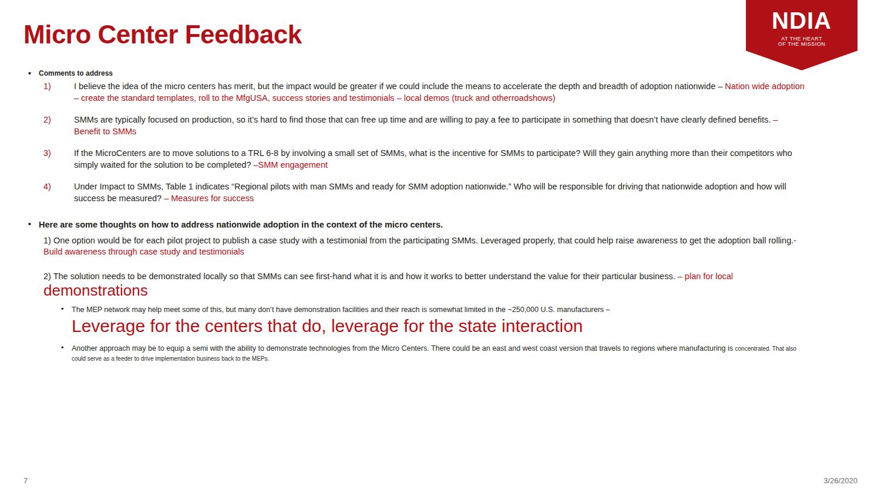NDIA
At the heart
of the mission
Micro Center Feedback
Comments to address
I believe the idea of the micro centers has merit, but the impact would be greater if we could include the means to accelerate the depth and breadth of adoption nationwide – Nation wide adoption – create the standard templates, roll to the MfgUSA, success stories and testimonials – local demos (truck and otherroadshows)
SMMs are typically focused on production, so it’s hard to find those that can free up time and are willing to pay a fee to participate in something that doesn’t have clearly defined benefits. – Benefit to SMMs
If the MicroCenters are to move solutions to a TRL 6-8 by involving a small set of SMMs, what is the incentive for SMMs to participate? Will they gain anything more than their competitors who simply waited for the solution to be completed? –SMM engagement
Under Impact to SMMs, Table 1 indicates “Regional pilots with man SMMs and ready for SMM adoption nationwide.” Who will be responsible for driving that nationwide adoption and how will success be measured? – Measures for success
Here are some thoughts on how to address nationwide adoption in the context of the micro centers.
1) One option would be for each pilot project to publish a case study with a testimonial from the participating SMMs. Leveraged properly, that could help raise awareness to get the adoption ball rolling.- Build awareness through case study and testimonials
2) The solution needs to be demonstrated locally so that SMMs can see first-hand what it is and how it works to better understand the value for their particular business. – plan for local demonstrations
The MEP network may help meet some of this, but many don’t have demonstration facilities and their reach is somewhat limited in the ~250,000 U.S. manufacturers – Leverage for the centers that do, leverage for the state interaction
Another approach may be to equip a semi with the ability to demonstrate technologies from the Micro Centers. There could be an east and west coast version that travels to regions where manufacturing is concentrated. That also could serve as a feeder to drive implementation business back to the MEPs.
7
3/26/2020